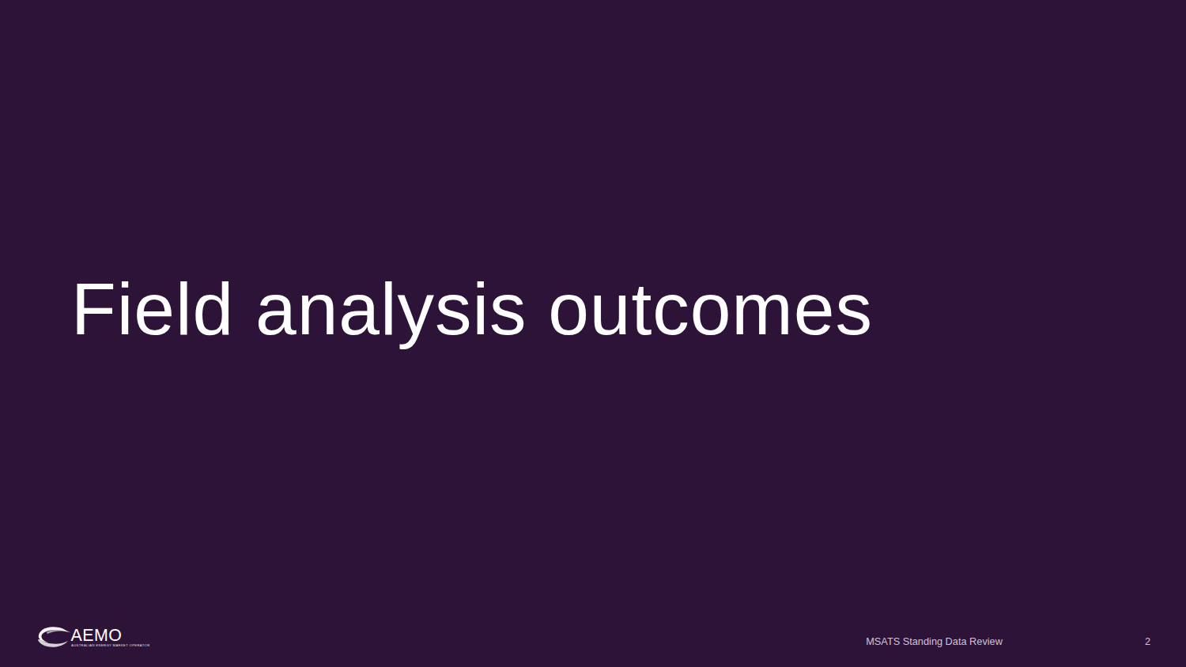Field analysis outcomes
AEMO AUSTRALIAN ENERGY MARKET OPERATOR
MSATS Standing Data Review 2